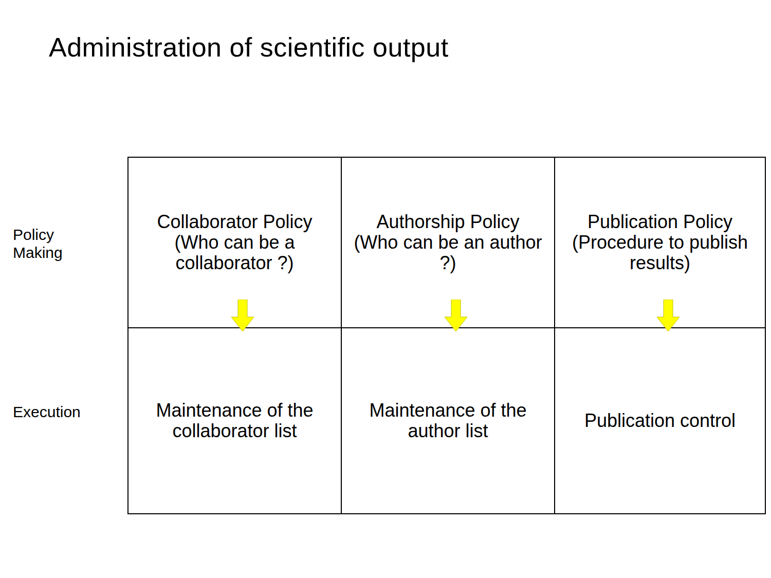Administration of scientific output
Policy
Making
Execution
| Collaborator Policy (Who can be a collaborator ?) | Authorship Policy (Who can be an author ?) | Publication Policy (Procedure to publish results) |
| Maintenance of the collaborator list | Maintenance of the author list | Publication control |